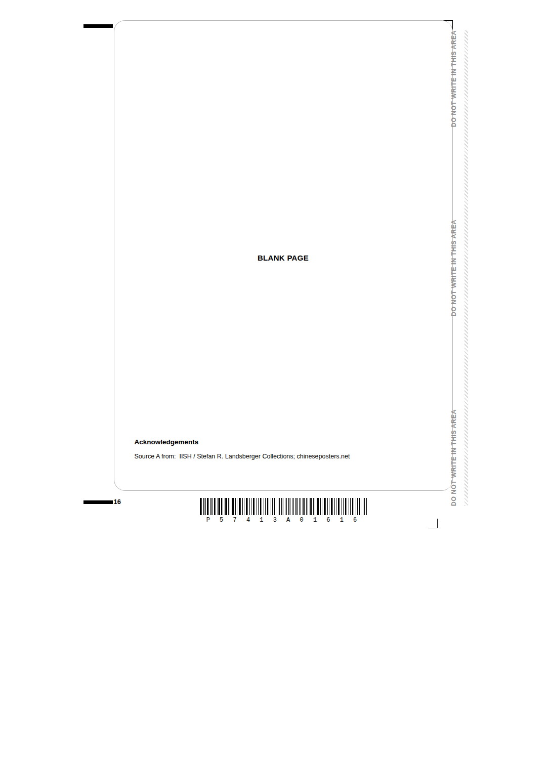BLANK PAGE
Acknowledgements
Source A from: IISH / Stefan R. Landsberger Collections; chineseposters.net
DO NOT WRITE IN THIS AREA
DO NOT WRITE IN THIS AREA
DO NOT WRITE IN THIS AREA
16
P 5 7 4 1 3 A 0 1 6 1 6